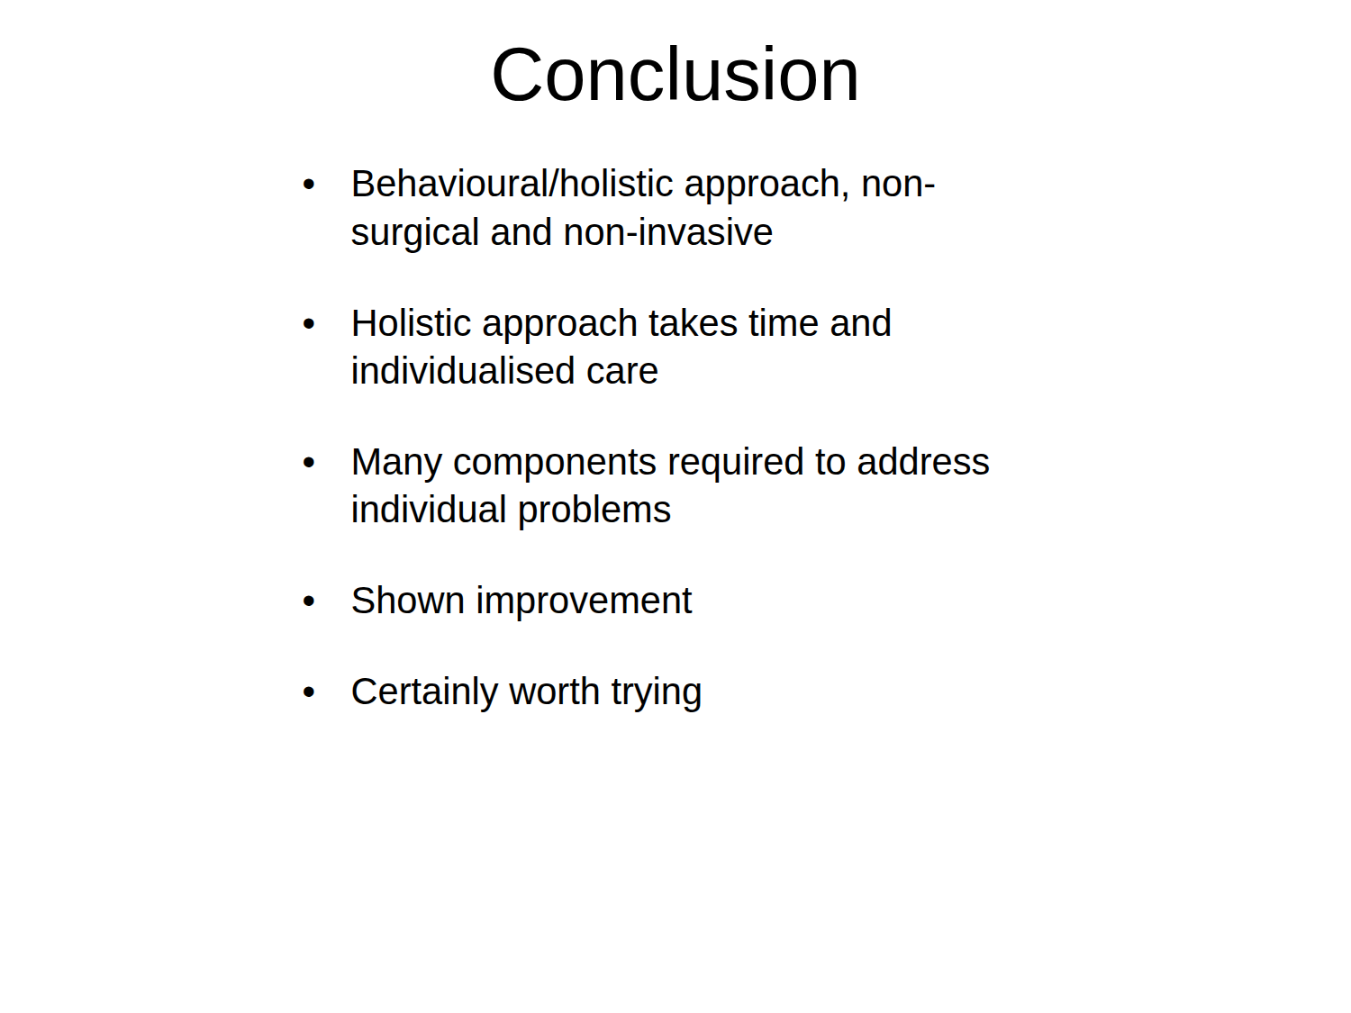Conclusion
Behavioural/holistic approach, non-surgical and non-invasive
Holistic approach takes time and individualised care
Many components required to address individual problems
Shown improvement
Certainly worth trying